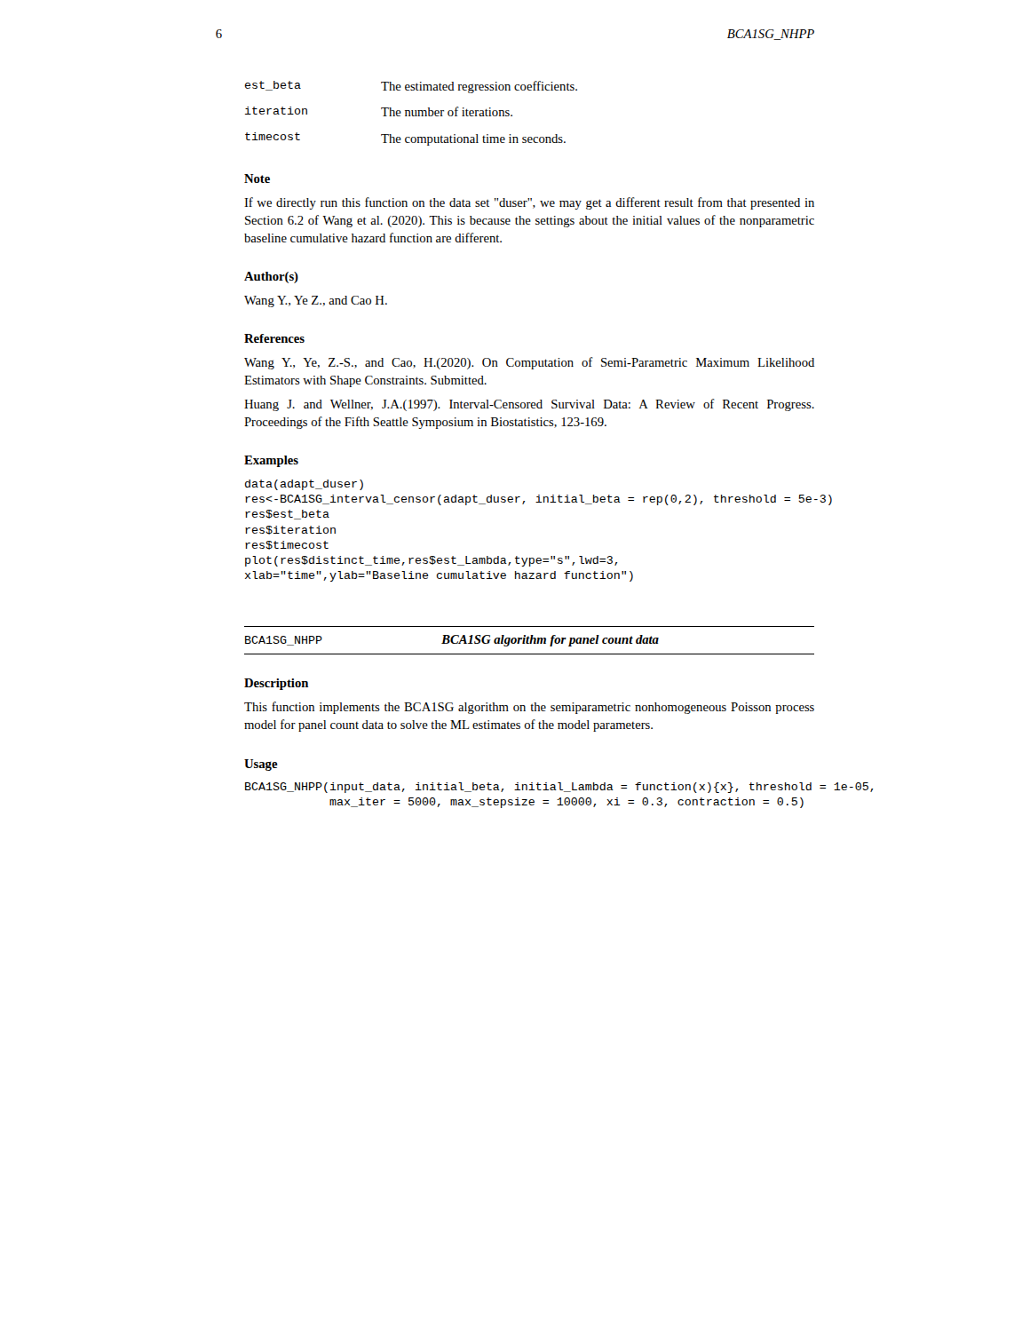6 BCA1SG_NHPP
est_beta
The estimated regression coefficients.
iteration
The number of iterations.
timecost
The computational time in seconds.
Note
If we directly run this function on the data set "duser", we may get a different result from that presented in Section 6.2 of Wang et al. (2020). This is because the settings about the initial values of the nonparametric baseline cumulative hazard function are different.
Author(s)
Wang Y., Ye Z., and Cao H.
References
Wang Y., Ye, Z.-S., and Cao, H.(2020). On Computation of Semi-Parametric Maximum Likelihood Estimators with Shape Constraints. Submitted.
Huang J. and Wellner, J.A.(1997). Interval-Censored Survival Data: A Review of Recent Progress. Proceedings of the Fifth Seattle Symposium in Biostatistics, 123-169.
Examples
data(adapt_duser)
res<-BCA1SG_interval_censor(adapt_duser, initial_beta = rep(0,2), threshold = 5e-3)
res$est_beta
res$iteration
res$timecost
plot(res$distinct_time,res$est_Lambda,type="s",lwd=3,
xlab="time",ylab="Baseline cumulative hazard function")
BCA1SG_NHPP BCA1SG algorithm for panel count data
Description
This function implements the BCA1SG algorithm on the semiparametric nonhomogeneous Poisson process model for panel count data to solve the ML estimates of the model parameters.
Usage
BCA1SG_NHPP(input_data, initial_beta, initial_Lambda = function(x){x}, threshold = 1e-05,
            max_iter = 5000, max_stepsize = 10000, xi = 0.3, contraction = 0.5)